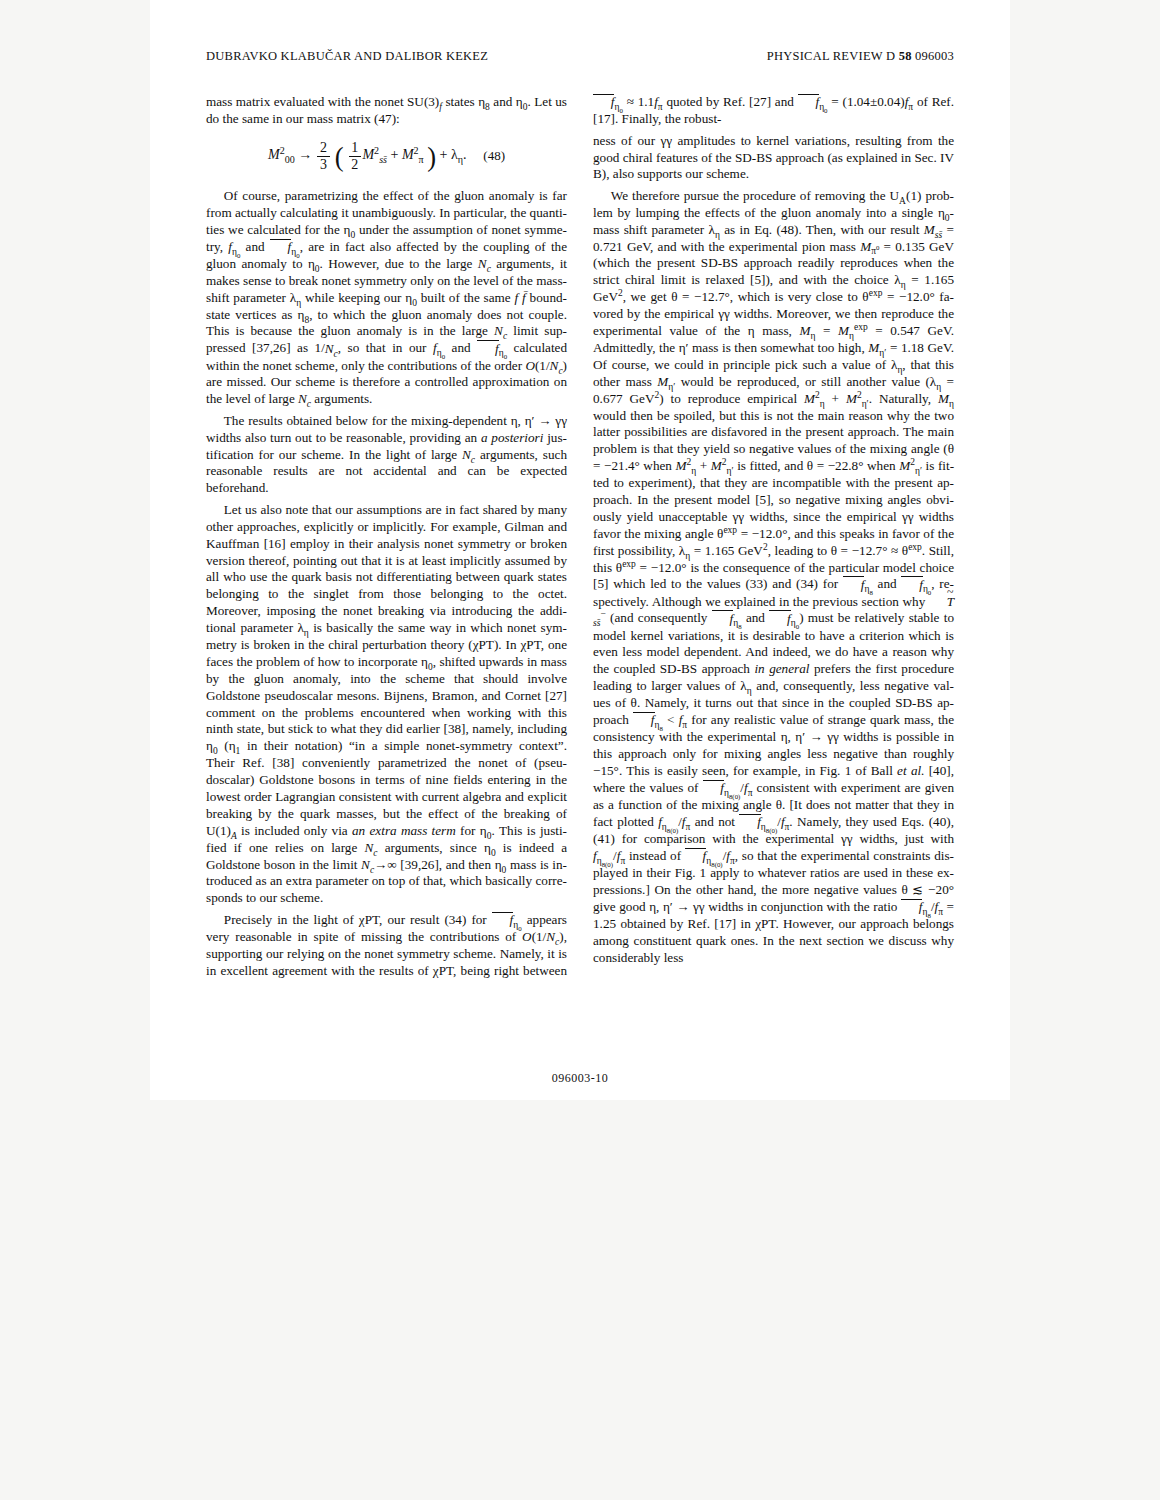DUBRAVKO KLABUČAR AND DALIBOR KEKEZ
PHYSICAL REVIEW D 58 096003
mass matrix evaluated with the nonet SU(3)f states η8 and η0. Let us do the same in our mass matrix (47):
M200 → 23 ( 12 M2ss̄ + M2π ) + λη.
(48)
Of course, parametrizing the effect of the gluon anomaly is far from actually calculating it unambiguously. In particular, the quantities we calculated for the η0 under the assumption of nonet symmetry, fη0 and fη0, are in fact also affected by the coupling of the gluon anomaly to η0. However, due to the large Nc arguments, it makes sense to break nonet symmetry only on the level of the mass-shift parameter λη while keeping our η0 built of the same f f̄ bound-state vertices as η8, to which the gluon anomaly does not couple. This is because the gluon anomaly is in the large Nc limit suppressed [37,26] as 1/Nc, so that in our fη0 and fη0 calculated within the nonet scheme, only the contributions of the order O(1/Nc) are missed. Our scheme is therefore a controlled approximation on the level of large Nc arguments.
The results obtained below for the mixing-dependent η, η′ → γγ widths also turn out to be reasonable, providing an a posteriori justification for our scheme. In the light of large Nc arguments, such reasonable results are not accidental and can be expected beforehand.
Let us also note that our assumptions are in fact shared by many other approaches, explicitly or implicitly. For example, Gilman and Kauffman [16] employ in their analysis nonet symmetry or broken version thereof, pointing out that it is at least implicitly assumed by all who use the quark basis not differentiating between quark states belonging to the singlet from those belonging to the octet. Moreover, imposing the nonet breaking via introducing the additional parameter λη is basically the same way in which nonet symmetry is broken in the chiral perturbation theory (χPT). In χPT, one faces the problem of how to incorporate η0, shifted upwards in mass by the gluon anomaly, into the scheme that should involve Goldstone pseudoscalar mesons. Bijnens, Bramon, and Cornet [27] comment on the problems encountered when working with this ninth state, but stick to what they did earlier [38], namely, including η0 (η1 in their notation) “in a simple nonet-symmetry context”. Their Ref. [38] conveniently parametrized the nonet of (pseudoscalar) Goldstone bosons in terms of nine fields entering in the lowest order Lagrangian consistent with current algebra and explicit breaking by the quark masses, but the effect of the breaking of U(1)A is included only via an extra mass term for η0. This is justified if one relies on large Nc arguments, since η0 is indeed a Goldstone boson in the limit Nc→∞ [39,26], and then η0 mass is introduced as an extra parameter on top of that, which basically corresponds to our scheme.
Precisely in the light of χPT, our result (34) for fη0 appears very reasonable in spite of missing the contributions of O(1/Nc), supporting our relying on the nonet symmetry scheme. Namely, it is in excellent agreement with the results of χPT, being right between fη0 ≈ 1.1fπ quoted by Ref. [27] and fη0 = (1.04±0.04)fπ of Ref. [17]. Finally, the robust-
ness of our γγ amplitudes to kernel variations, resulting from the good chiral features of the SD-BS approach (as explained in Sec. IV B), also supports our scheme.
We therefore pursue the procedure of removing the UA(1) problem by lumping the effects of the gluon anomaly into a single η0-mass shift parameter λη as in Eq. (48). Then, with our result Mss̄ = 0.721 GeV, and with the experimental pion mass Mπ0 = 0.135 GeV (which the present SD-BS approach readily reproduces when the strict chiral limit is relaxed [5]), and with the choice λη = 1.165 GeV2, we get θ = −12.7°, which is very close to θexp = −12.0° favored by the empirical γγ widths. Moreover, we then reproduce the experimental value of the η mass, Mη = Mηexp = 0.547 GeV. Admittedly, the η′ mass is then somewhat too high, Mη′ = 1.18 GeV. Of course, we could in principle pick such a value of λη, that this other mass Mη′ would be reproduced, or still another value (λη = 0.677 GeV2) to reproduce empirical M2η + M2η′. Naturally, Mη would then be spoiled, but this is not the main reason why the two latter possibilities are disfavored in the present approach. The main problem is that they yield so negative values of the mixing angle (θ = −21.4° when M2η + M2η′ is fitted, and θ = −22.8° when M2η′ is fitted to experiment), that they are incompatible with the present approach. In the present model [5], so negative mixing angles obviously yield unacceptable γγ widths, since the empirical γγ widths favor the mixing angle θexp = −12.0°, and this speaks in favor of the first possibility, λη = 1.165 GeV2, leading to θ = −12.7° ≈ θexp. Still, this θexp = −12.0° is the consequence of the particular model choice [5] which led to the values (33) and (34) for fη8 and fη0, respectively. Although we explained in the previous section why ~Tss̄− (and consequently fη8 and fη0) must be relatively stable to model kernel variations, it is desirable to have a criterion which is even less model dependent. And indeed, we do have a reason why the coupled SD-BS approach in general prefers the first procedure leading to larger values of λη and, consequently, less negative values of θ. Namely, it turns out that since in the coupled SD-BS approach fη8 < fπ for any realistic value of strange quark mass, the consistency with the experimental η, η′ → γγ widths is possible in this approach only for mixing angles less negative than roughly −15°. This is easily seen, for example, in Fig. 1 of Ball et al. [40], where the values of fη8(0)/fπ consistent with experiment are given as a function of the mixing angle θ. [It does not matter that they in fact plotted fη8(0)/fπ and not fη8(0)/fπ. Namely, they used Eqs. (40),(41) for comparison with the experimental γγ widths, just with fη8(0)/fπ instead of fη8(0)/fπ, so that the experimental constraints displayed in their Fig. 1 apply to whatever ratios are used in these expressions.] On the other hand, the more negative values θ ≲ −20° give good η, η′ → γγ widths in conjunction with the ratio fη8/fπ = 1.25 obtained by Ref. [17] in χPT. However, our approach belongs among constituent quark ones. In the next section we discuss why considerably less
096003-10